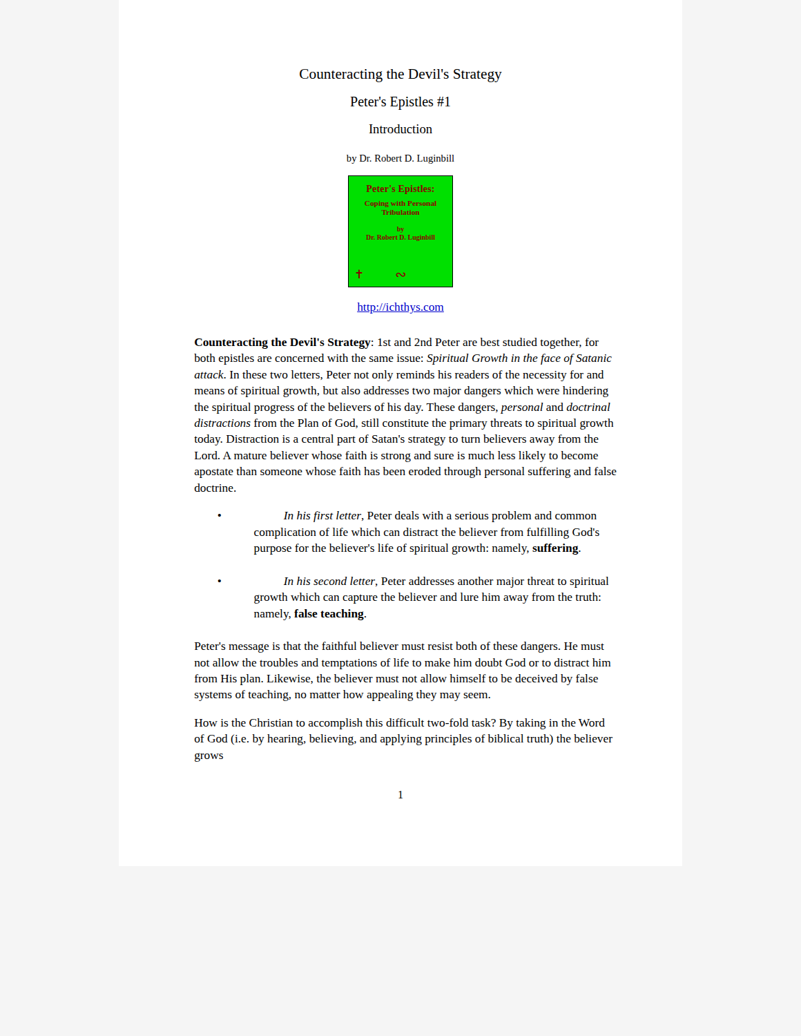Counteracting the Devil's Strategy
Peter's Epistles #1
Introduction
by Dr. Robert D. Luginbill
Peter's Epistles: Coping with Personal
Tribulation by
Dr. Robert D. Luginbill ✝ ∾
http://ichthys.com
Counteracting the Devil's Strategy: 1st and 2nd Peter are best studied together, for both epistles are concerned with the same issue: Spiritual Growth in the face of Satanic attack. In these two letters, Peter not only reminds his readers of the necessity for and means of spiritual growth, but also addresses two major dangers which were hindering the spiritual progress of the believers of his day. These dangers, personal and doctrinal distractions from the Plan of God, still constitute the primary threats to spiritual growth today. Distraction is a central part of Satan's strategy to turn believers away from the Lord. A mature believer whose faith is strong and sure is much less likely to become apostate than someone whose faith has been eroded through personal suffering and false doctrine.
In his first letter, Peter deals with a serious problem and common complication of life which can distract the believer from fulfilling God's purpose for the believer's life of spiritual growth: namely, suffering.
In his second letter, Peter addresses another major threat to spiritual growth which can capture the believer and lure him away from the truth: namely, false teaching.
Peter's message is that the faithful believer must resist both of these dangers. He must not allow the troubles and temptations of life to make him doubt God or to distract him from His plan. Likewise, the believer must not allow himself to be deceived by false systems of teaching, no matter how appealing they may seem.
How is the Christian to accomplish this difficult two-fold task? By taking in the Word of God (i.e. by hearing, believing, and applying principles of biblical truth) the believer grows
1